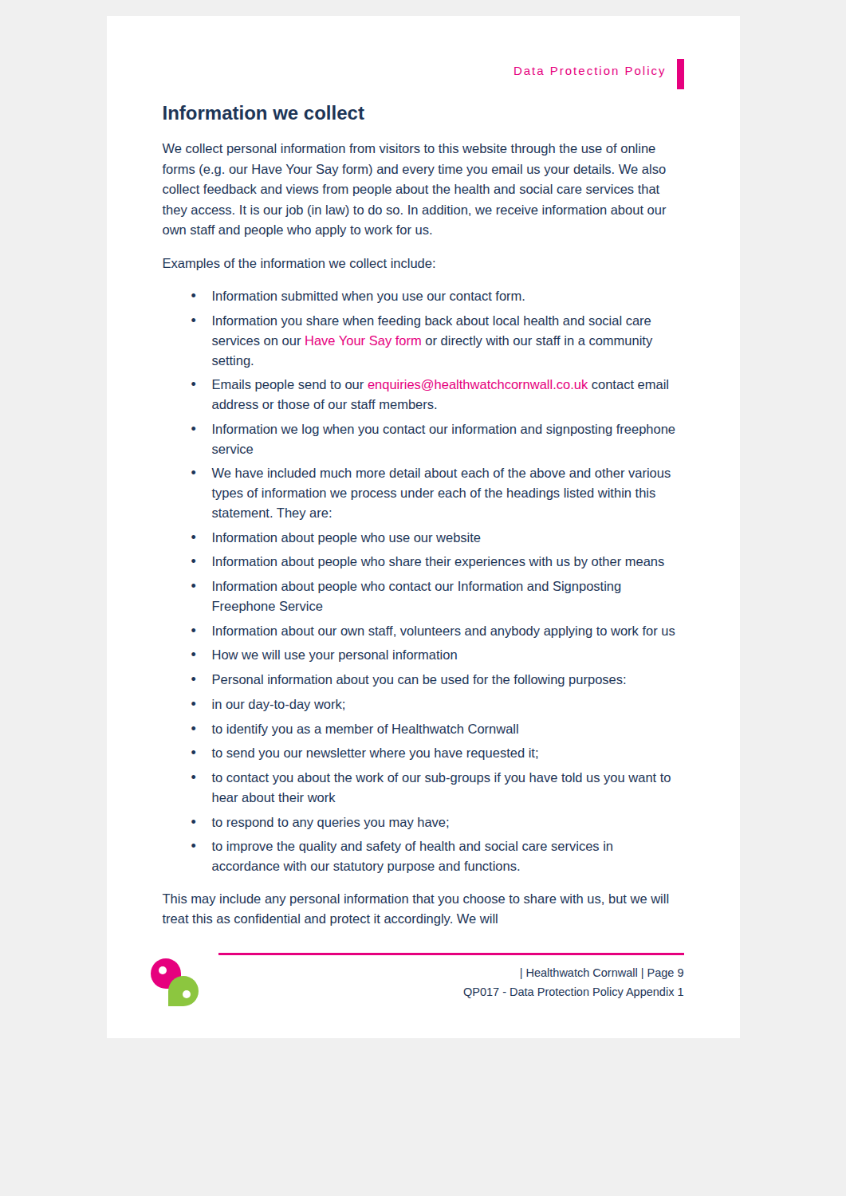Data Protection Policy
Information we collect
We collect personal information from visitors to this website through the use of online forms (e.g. our Have Your Say form) and every time you email us your details. We also collect feedback and views from people about the health and social care services that they access. It is our job (in law) to do so. In addition, we receive information about our own staff and people who apply to work for us.
Examples of the information we collect include:
Information submitted when you use our contact form.
Information you share when feeding back about local health and social care services on our Have Your Say form or directly with our staff in a community setting.
Emails people send to our enquiries@healthwatchcornwall.co.uk contact email address or those of our staff members.
Information we log when you contact our information and signposting freephone service
We have included much more detail about each of the above and other various types of information we process under each of the headings listed within this statement. They are:
Information about people who use our website
Information about people who share their experiences with us by other means
Information about people who contact our Information and Signposting Freephone Service
Information about our own staff, volunteers and anybody applying to work for us
How we will use your personal information
Personal information about you can be used for the following purposes:
in our day-to-day work;
to identify you as a member of Healthwatch Cornwall
to send you our newsletter where you have requested it;
to contact you about the work of our sub-groups if you have told us you want to hear about their work
to respond to any queries you may have;
to improve the quality and safety of health and social care services in accordance with our statutory purpose and functions.
This may include any personal information that you choose to share with us, but we will treat this as confidential and protect it accordingly. We will
| Healthwatch Cornwall | Page 9
QP017 - Data Protection Policy Appendix 1